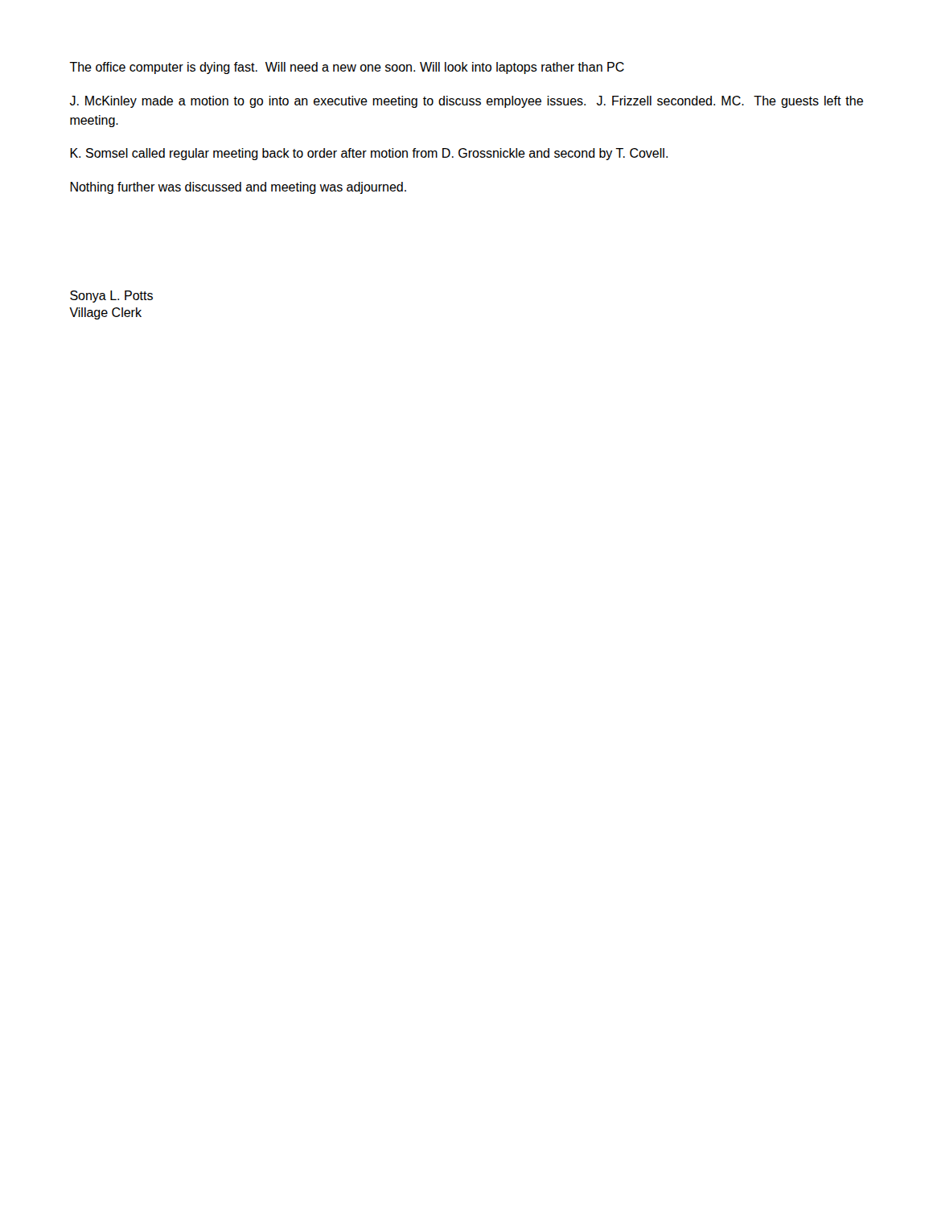The office computer is dying fast. Will need a new one soon. Will look into laptops rather than PC
J. McKinley made a motion to go into an executive meeting to discuss employee issues. J. Frizzell seconded. MC. The guests left the meeting.
K. Somsel called regular meeting back to order after motion from D. Grossnickle and second by T. Covell.
Nothing further was discussed and meeting was adjourned.
Sonya L. Potts
Village Clerk